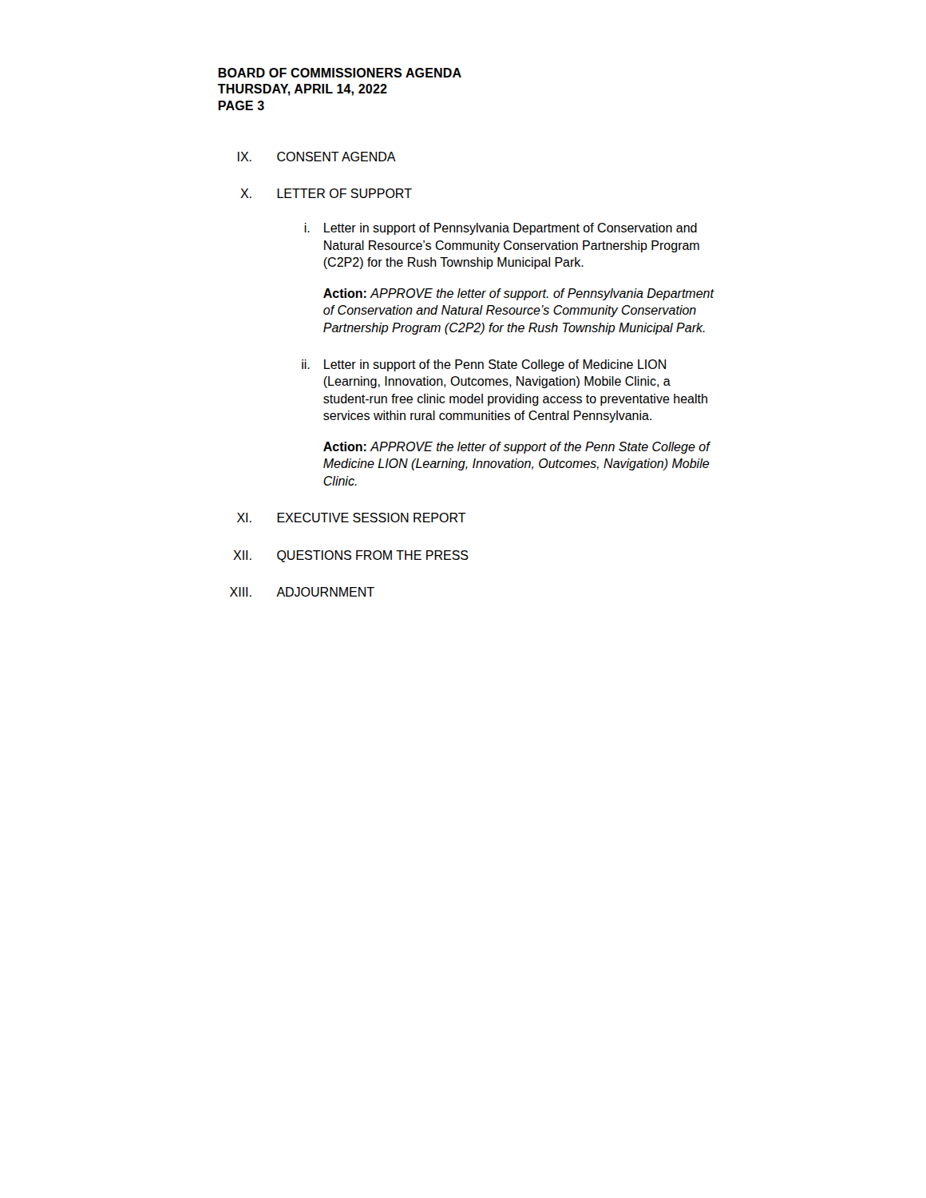BOARD OF COMMISSIONERS AGENDA
THURSDAY, APRIL 14, 2022
PAGE 3
IX. CONSENT AGENDA
X. LETTER OF SUPPORT
i.
Letter in support of Pennsylvania Department of Conservation and Natural Resource’s Community Conservation Partnership Program (C2P2) for the Rush Township Municipal Park.
Action: APPROVE the letter of support. of Pennsylvania Department of Conservation and Natural Resource’s Community Conservation Partnership Program (C2P2) for the Rush Township Municipal Park.
ii.
Letter in support of the Penn State College of Medicine LION (Learning, Innovation, Outcomes, Navigation) Mobile Clinic, a student-run free clinic model providing access to preventative health services within rural communities of Central Pennsylvania.
Action: APPROVE the letter of support of the Penn State College of Medicine LION (Learning, Innovation, Outcomes, Navigation) Mobile Clinic.
XI. EXECUTIVE SESSION REPORT
XII. QUESTIONS FROM THE PRESS
XIII. ADJOURNMENT